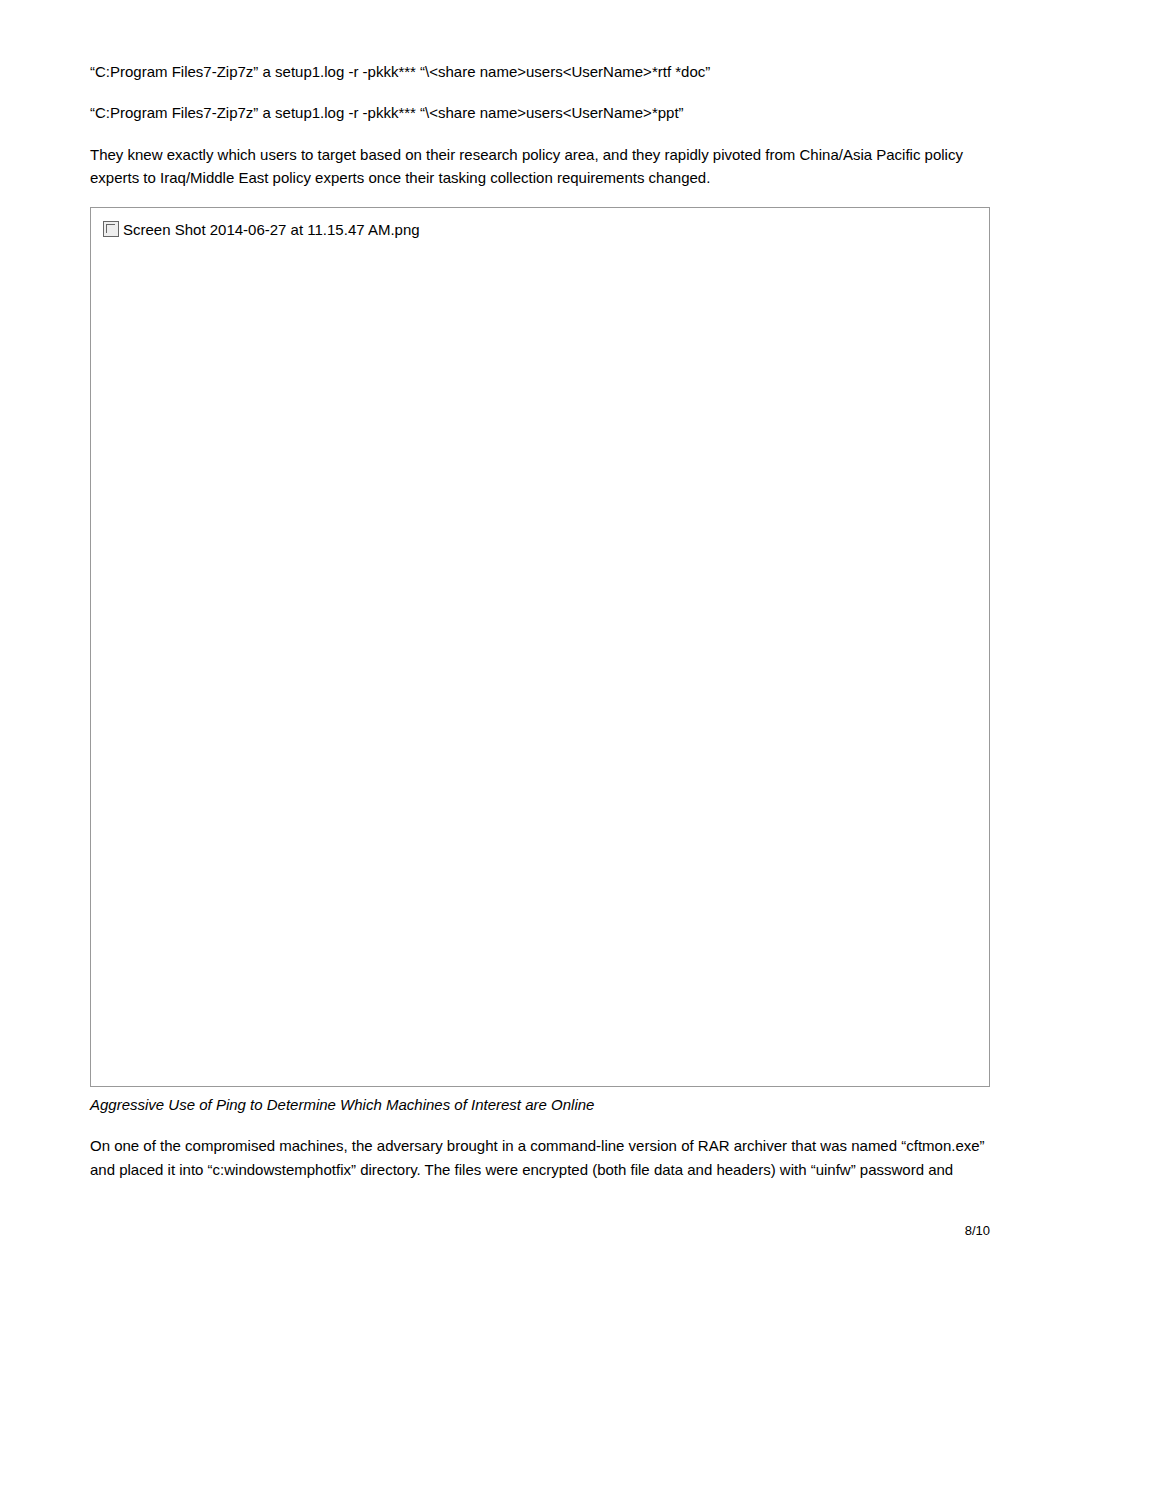“C:Program Files7-Zip7z” a setup1.log -r -pkkk*** “\<share name>users<UserName>*rtf *doc”
“C:Program Files7-Zip7z” a setup1.log -r -pkkk*** “\<share name>users<UserName>*ppt”
They knew exactly which users to target based on their research policy area, and they rapidly pivoted from China/Asia Pacific policy experts to Iraq/Middle East policy experts once their tasking collection requirements changed.
Screen Shot 2014-06-27 at 11.15.47 AM.png
Aggressive Use of Ping to Determine Which Machines of Interest are Online
On one of the compromised machines, the adversary brought in a command-line version of RAR archiver that was named “cftmon.exe” and placed it into “c:windowstemphotfix” directory. The files were encrypted (both file data and headers) with “uinfw” password and
8/10